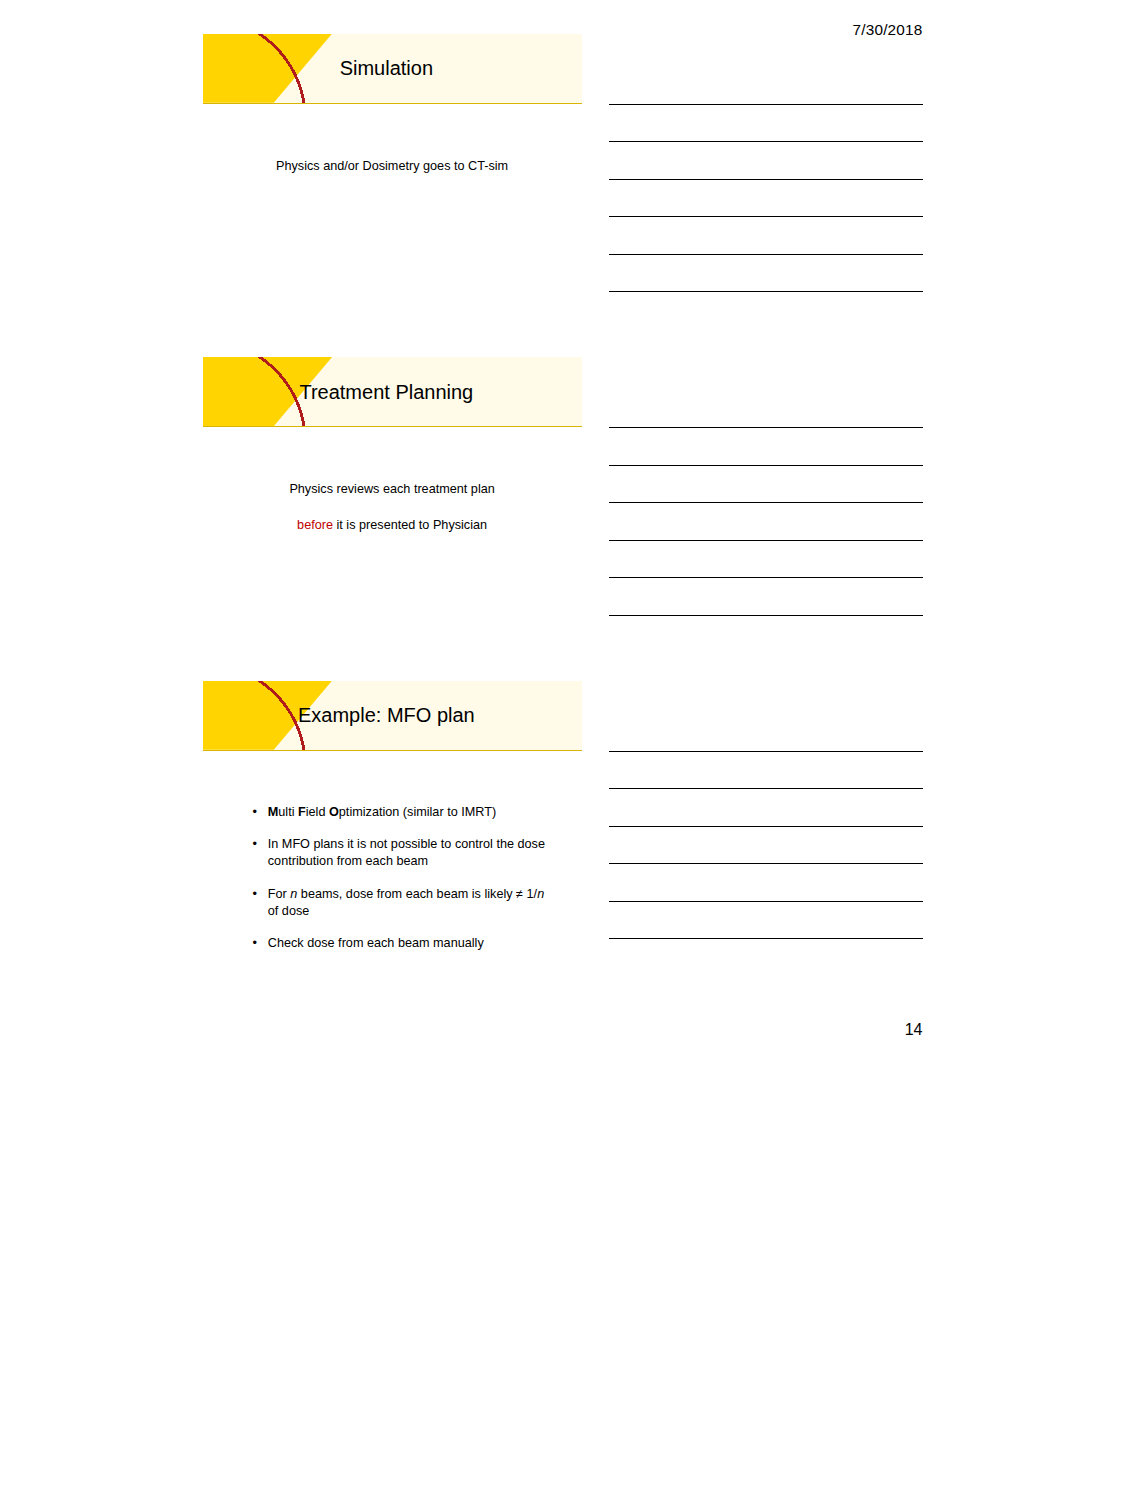7/30/2018
Simulation
Physics and/or Dosimetry goes to CT-sim
Treatment Planning
Physics reviews each treatment plan
before it is presented to Physician
Example: MFO plan
Multi Field Optimization (similar to IMRT)
In MFO plans it is not possible to control the dose contribution from each beam
For n beams, dose from each beam is likely ≠ 1/n of dose
Check dose from each beam manually
14